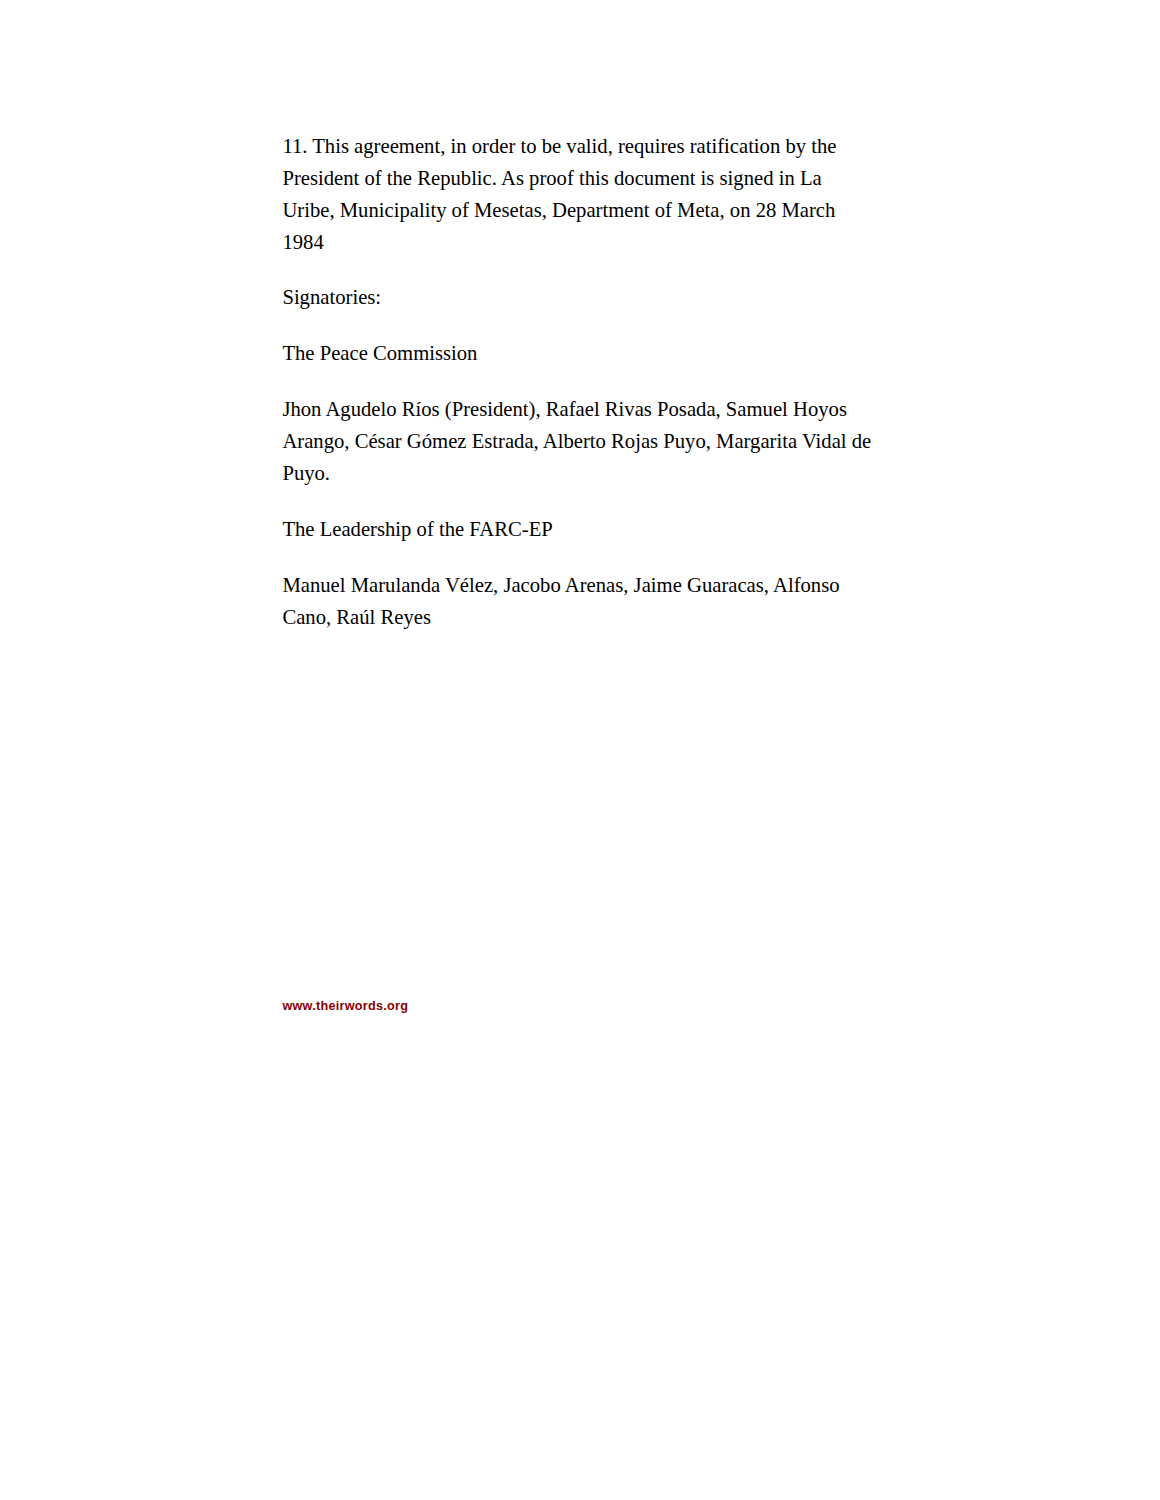11. This agreement, in order to be valid, requires ratification by the President of the Republic. As proof this document is signed in La Uribe, Municipality of Mesetas, Department of Meta, on 28 March 1984
Signatories:
The Peace Commission
Jhon Agudelo Ríos (President), Rafael Rivas Posada, Samuel Hoyos Arango, César Gómez Estrada, Alberto Rojas Puyo, Margarita Vidal de Puyo.
The Leadership of the FARC-EP
Manuel Marulanda Vélez, Jacobo Arenas, Jaime Guaracas, Alfonso Cano, Raúl Reyes
www.theirwords.org